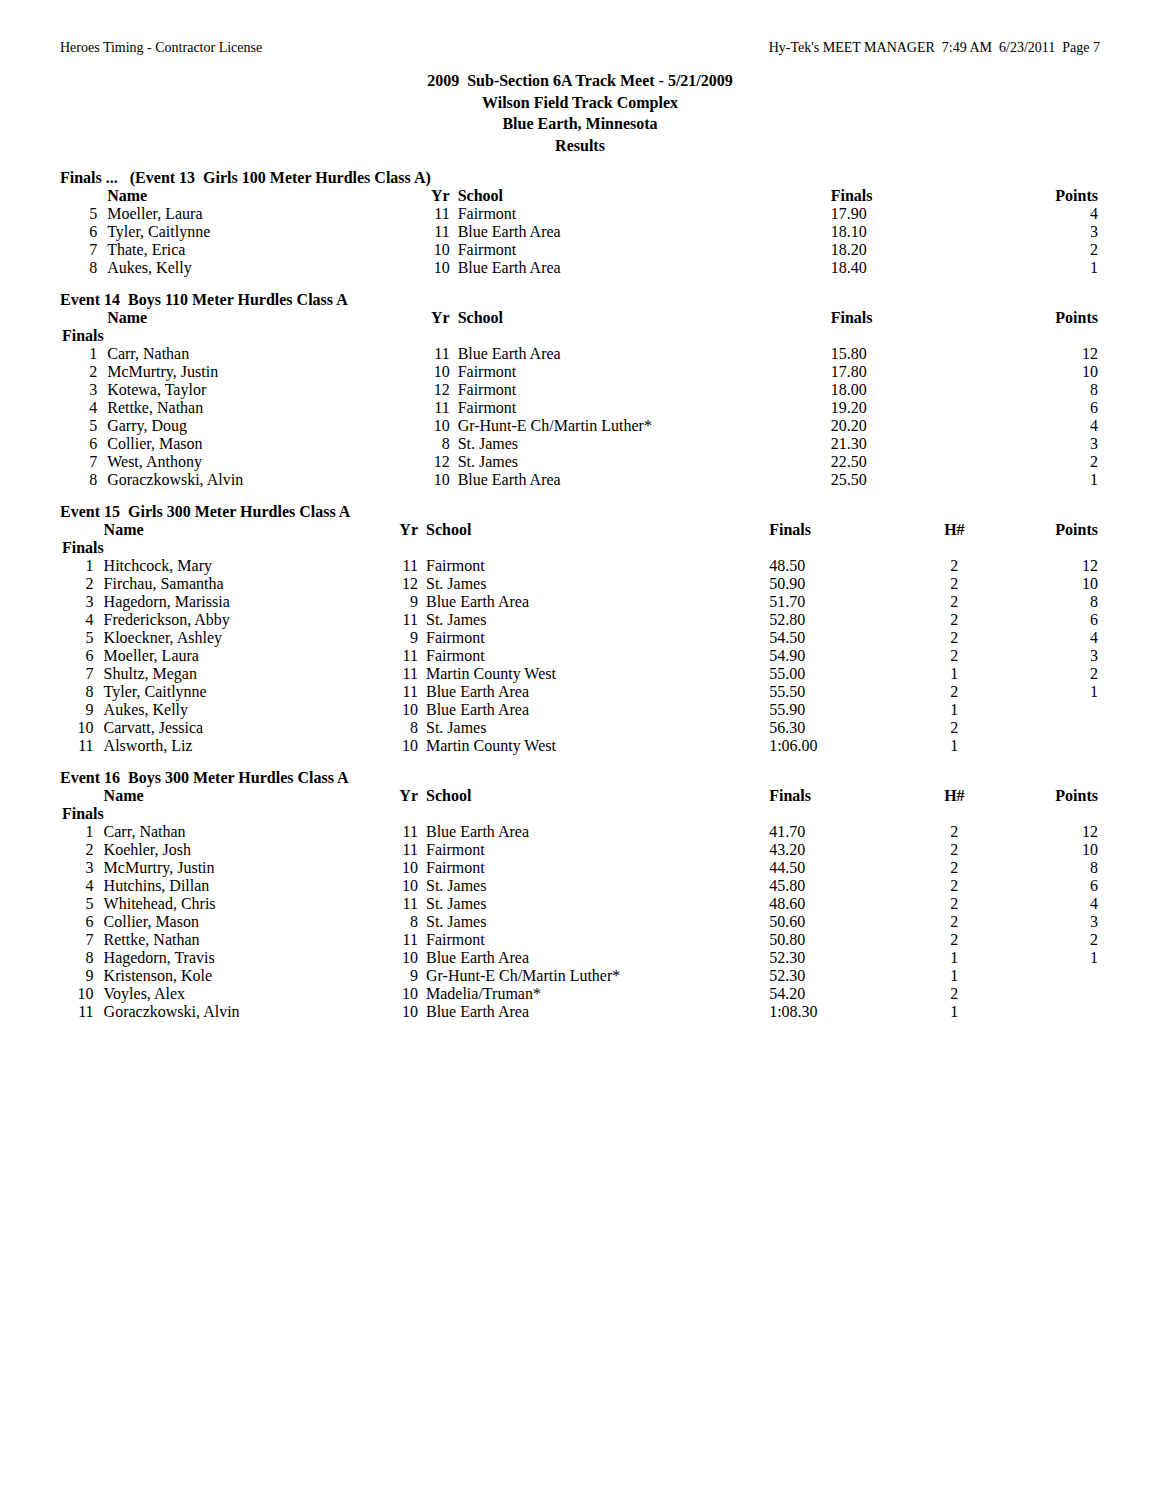Heroes Timing - Contractor License
Hy-Tek's MEET MANAGER 7:49 AM 6/23/2011 Page 7
2009 Sub-Section 6A Track Meet - 5/21/2009
Wilson Field Track Complex
Blue Earth, Minnesota
Results
Finals ... (Event 13 Girls 100 Meter Hurdles Class A)
| | Name | Yr | School | Finals | Points |
| --- | --- | --- | --- | --- | --- |
| 5 | Moeller, Laura | 11 | Fairmont | 17.90 | 4 |
| 6 | Tyler, Caitlynne | 11 | Blue Earth Area | 18.10 | 3 |
| 7 | Thate, Erica | 10 | Fairmont | 18.20 | 2 |
| 8 | Aukes, Kelly | 10 | Blue Earth Area | 18.40 | 1 |
Event 14 Boys 110 Meter Hurdles Class A
| | Name | Yr | School | Finals | Points |
| --- | --- | --- | --- | --- | --- |
| Finals |
| 1 | Carr, Nathan | 11 | Blue Earth Area | 15.80 | 12 |
| 2 | McMurtry, Justin | 10 | Fairmont | 17.80 | 10 |
| 3 | Kotewa, Taylor | 12 | Fairmont | 18.00 | 8 |
| 4 | Rettke, Nathan | 11 | Fairmont | 19.20 | 6 |
| 5 | Garry, Doug | 10 | Gr-Hunt-E Ch/Martin Luther* | 20.20 | 4 |
| 6 | Collier, Mason | 8 | St. James | 21.30 | 3 |
| 7 | West, Anthony | 12 | St. James | 22.50 | 2 |
| 8 | Goraczkowski, Alvin | 10 | Blue Earth Area | 25.50 | 1 |
Event 15 Girls 300 Meter Hurdles Class A
| | Name | Yr | School | Finals | H# | Points |
| --- | --- | --- | --- | --- | --- | --- |
| Finals |
| 1 | Hitchcock, Mary | 11 | Fairmont | 48.50 | 2 | 12 |
| 2 | Firchau, Samantha | 12 | St. James | 50.90 | 2 | 10 |
| 3 | Hagedorn, Marissia | 9 | Blue Earth Area | 51.70 | 2 | 8 |
| 4 | Frederickson, Abby | 11 | St. James | 52.80 | 2 | 6 |
| 5 | Kloeckner, Ashley | 9 | Fairmont | 54.50 | 2 | 4 |
| 6 | Moeller, Laura | 11 | Fairmont | 54.90 | 2 | 3 |
| 7 | Shultz, Megan | 11 | Martin County West | 55.00 | 1 | 2 |
| 8 | Tyler, Caitlynne | 11 | Blue Earth Area | 55.50 | 2 | 1 |
| 9 | Aukes, Kelly | 10 | Blue Earth Area | 55.90 | 1 | |
| 10 | Carvatt, Jessica | 8 | St. James | 56.30 | 2 | |
| 11 | Alsworth, Liz | 10 | Martin County West | 1:06.00 | 1 | |
Event 16 Boys 300 Meter Hurdles Class A
| | Name | Yr | School | Finals | H# | Points |
| --- | --- | --- | --- | --- | --- | --- |
| Finals |
| 1 | Carr, Nathan | 11 | Blue Earth Area | 41.70 | 2 | 12 |
| 2 | Koehler, Josh | 11 | Fairmont | 43.20 | 2 | 10 |
| 3 | McMurtry, Justin | 10 | Fairmont | 44.50 | 2 | 8 |
| 4 | Hutchins, Dillan | 10 | St. James | 45.80 | 2 | 6 |
| 5 | Whitehead, Chris | 11 | St. James | 48.60 | 2 | 4 |
| 6 | Collier, Mason | 8 | St. James | 50.60 | 2 | 3 |
| 7 | Rettke, Nathan | 11 | Fairmont | 50.80 | 2 | 2 |
| 8 | Hagedorn, Travis | 10 | Blue Earth Area | 52.30 | 1 | 1 |
| 9 | Kristenson, Kole | 9 | Gr-Hunt-E Ch/Martin Luther* | 52.30 | 1 | |
| 10 | Voyles, Alex | 10 | Madelia/Truman* | 54.20 | 2 | |
| 11 | Goraczkowski, Alvin | 10 | Blue Earth Area | 1:08.30 | 1 | |